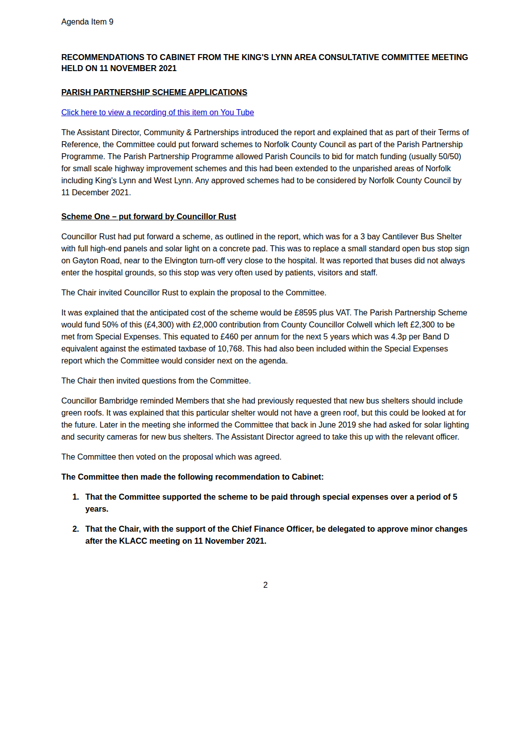Agenda Item 9
RECOMMENDATIONS TO CABINET FROM THE KING'S LYNN AREA CONSULTATIVE COMMITTEE MEETING HELD ON 11 NOVEMBER 2021
PARISH PARTNERSHIP SCHEME APPLICATIONS
Click here to view a recording of this item on You Tube
The Assistant Director, Community & Partnerships introduced the report and explained that as part of their Terms of Reference, the Committee could put forward schemes to Norfolk County Council as part of the Parish Partnership Programme. The Parish Partnership Programme allowed Parish Councils to bid for match funding (usually 50/50) for small scale highway improvement schemes and this had been extended to the unparished areas of Norfolk including King's Lynn and West Lynn. Any approved schemes had to be considered by Norfolk County Council by 11 December 2021.
Scheme One – put forward by Councillor Rust
Councillor Rust had put forward a scheme, as outlined in the report, which was for a 3 bay Cantilever Bus Shelter with full high-end panels and solar light on a concrete pad. This was to replace a small standard open bus stop sign on Gayton Road, near to the Elvington turn-off very close to the hospital. It was reported that buses did not always enter the hospital grounds, so this stop was very often used by patients, visitors and staff.
The Chair invited Councillor Rust to explain the proposal to the Committee.
It was explained that the anticipated cost of the scheme would be £8595 plus VAT. The Parish Partnership Scheme would fund 50% of this (£4,300) with £2,000 contribution from County Councillor Colwell which left £2,300 to be met from Special Expenses. This equated to £460 per annum for the next 5 years which was 4.3p per Band D equivalent against the estimated taxbase of 10,768. This had also been included within the Special Expenses report which the Committee would consider next on the agenda.
The Chair then invited questions from the Committee.
Councillor Bambridge reminded Members that she had previously requested that new bus shelters should include green roofs. It was explained that this particular shelter would not have a green roof, but this could be looked at for the future. Later in the meeting she informed the Committee that back in June 2019 she had asked for solar lighting and security cameras for new bus shelters. The Assistant Director agreed to take this up with the relevant officer.
The Committee then voted on the proposal which was agreed.
The Committee then made the following recommendation to Cabinet:
That the Committee supported the scheme to be paid through special expenses over a period of 5 years.
That the Chair, with the support of the Chief Finance Officer, be delegated to approve minor changes after the KLACC meeting on 11 November 2021.
2